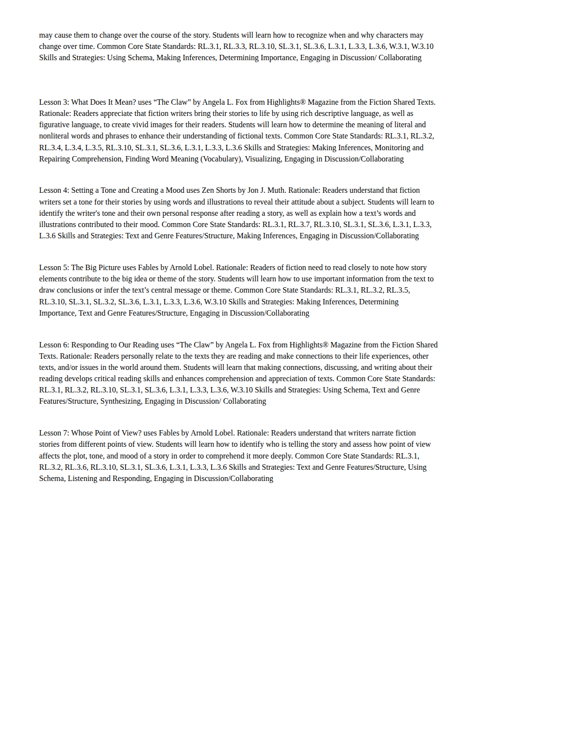may cause them to change over the course of the story. Students will learn how to recognize when and why characters may change over time. Common Core State Standards: RL.3.1, RL.3.3, RL.3.10, SL.3.1, SL.3.6, L.3.1, L.3.3, L.3.6, W.3.1, W.3.10 Skills and Strategies: Using Schema, Making Inferences, Determining Importance, Engaging in Discussion/ Collaborating
Lesson 3: What Does It Mean? uses “The Claw” by Angela L. Fox from Highlights® Magazine from the Fiction Shared Texts. Rationale: Readers appreciate that fiction writers bring their stories to life by using rich descriptive language, as well as figurative language, to create vivid images for their readers. Students will learn how to determine the meaning of literal and nonliteral words and phrases to enhance their understanding of fictional texts. Common Core State Standards: RL.3.1, RL.3.2, RL.3.4, L.3.4, L.3.5, RL.3.10, SL.3.1, SL.3.6, L.3.1, L.3.3, L.3.6 Skills and Strategies: Making Inferences, Monitoring and Repairing Comprehension, Finding Word Meaning (Vocabulary), Visualizing, Engaging in Discussion/Collaborating
Lesson 4: Setting a Tone and Creating a Mood uses Zen Shorts by Jon J. Muth. Rationale: Readers understand that fiction writers set a tone for their stories by using words and illustrations to reveal their attitude about a subject. Students will learn to identify the writer's tone and their own personal response after reading a story, as well as explain how a text’s words and illustrations contributed to their mood. Common Core State Standards: RL.3.1, RL.3.7, RL.3.10, SL.3.1, SL.3.6, L.3.1, L.3.3, L.3.6 Skills and Strategies: Text and Genre Features/Structure, Making Inferences, Engaging in Discussion/Collaborating
Lesson 5: The Big Picture uses Fables by Arnold Lobel. Rationale: Readers of fiction need to read closely to note how story elements contribute to the big idea or theme of the story. Students will learn how to use important information from the text to draw conclusions or infer the text’s central message or theme. Common Core State Standards: RL.3.1, RL.3.2, RL.3.5, RL.3.10, SL.3.1, SL.3.2, SL.3.6, L.3.1, L.3.3, L.3.6, W.3.10 Skills and Strategies: Making Inferences, Determining Importance, Text and Genre Features/Structure, Engaging in Discussion/Collaborating
Lesson 6: Responding to Our Reading uses “The Claw” by Angela L. Fox from Highlights® Magazine from the Fiction Shared Texts. Rationale: Readers personally relate to the texts they are reading and make connections to their life experiences, other texts, and/or issues in the world around them. Students will learn that making connections, discussing, and writing about their reading develops critical reading skills and enhances comprehension and appreciation of texts. Common Core State Standards: RL.3.1, RL.3.2, RL.3.10, SL.3.1, SL.3.6, L.3.1, L.3.3, L.3.6, W.3.10 Skills and Strategies: Using Schema, Text and Genre Features/Structure, Synthesizing, Engaging in Discussion/ Collaborating
Lesson 7: Whose Point of View? uses Fables by Arnold Lobel. Rationale: Readers understand that writers narrate fiction stories from different points of view. Students will learn how to identify who is telling the story and assess how point of view affects the plot, tone, and mood of a story in order to comprehend it more deeply. Common Core State Standards: RL.3.1, RL.3.2, RL.3.6, RL.3.10, SL.3.1, SL.3.6, L.3.1, L.3.3, L.3.6 Skills and Strategies: Text and Genre Features/Structure, Using Schema, Listening and Responding, Engaging in Discussion/Collaborating